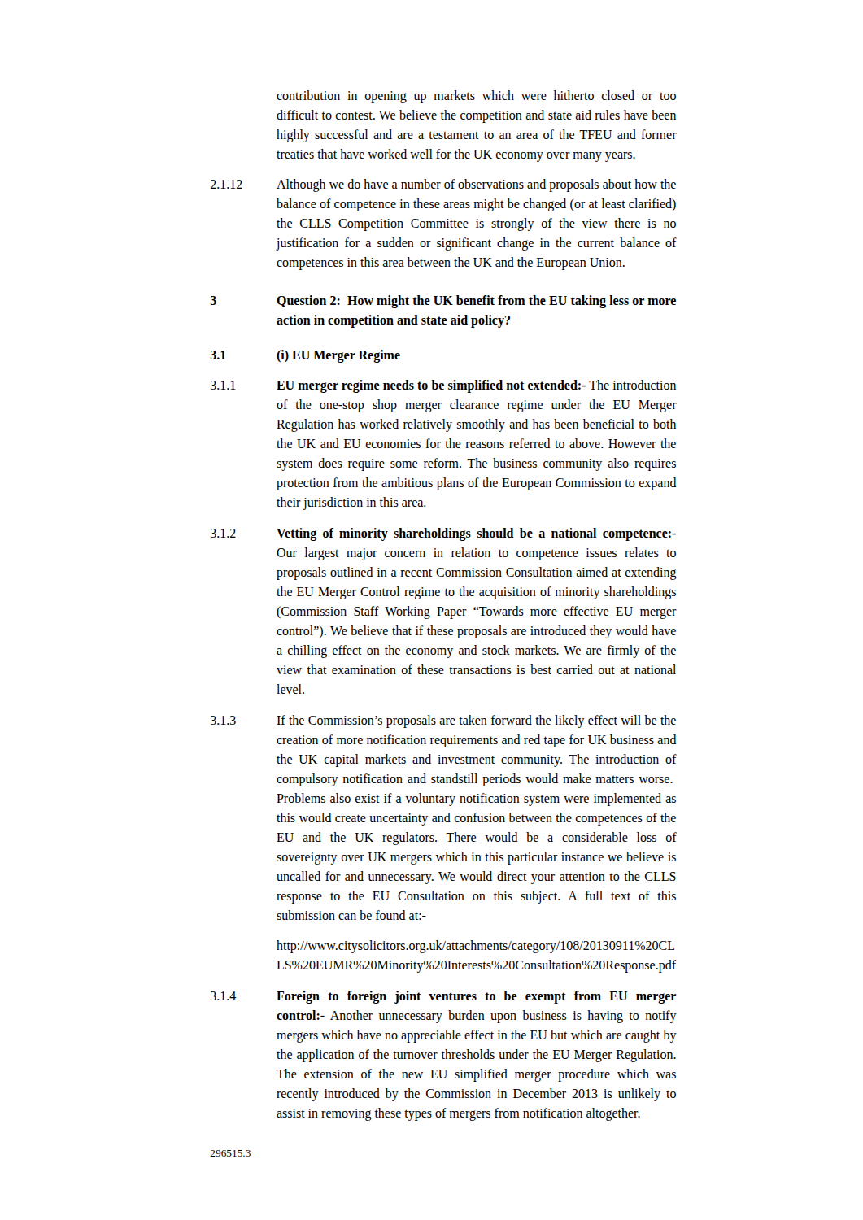contribution in opening up markets which were hitherto closed or too difficult to contest. We believe the competition and state aid rules have been highly successful and are a testament to an area of the TFEU and former treaties that have worked well for the UK economy over many years.
2.1.12
Although we do have a number of observations and proposals about how the balance of competence in these areas might be changed (or at least clarified) the CLLS Competition Committee is strongly of the view there is no justification for a sudden or significant change in the current balance of competences in this area between the UK and the European Union.
3
Question 2: How might the UK benefit from the EU taking less or more action in competition and state aid policy?
3.1
(i) EU Merger Regime
3.1.1
EU merger regime needs to be simplified not extended:- The introduction of the one-stop shop merger clearance regime under the EU Merger Regulation has worked relatively smoothly and has been beneficial to both the UK and EU economies for the reasons referred to above. However the system does require some reform. The business community also requires protection from the ambitious plans of the European Commission to expand their jurisdiction in this area.
3.1.2
Vetting of minority shareholdings should be a national competence:- Our largest major concern in relation to competence issues relates to proposals outlined in a recent Commission Consultation aimed at extending the EU Merger Control regime to the acquisition of minority shareholdings (Commission Staff Working Paper “Towards more effective EU merger control”). We believe that if these proposals are introduced they would have a chilling effect on the economy and stock markets. We are firmly of the view that examination of these transactions is best carried out at national level.
3.1.3
If the Commission’s proposals are taken forward the likely effect will be the creation of more notification requirements and red tape for UK business and the UK capital markets and investment community. The introduction of compulsory notification and standstill periods would make matters worse. Problems also exist if a voluntary notification system were implemented as this would create uncertainty and confusion between the competences of the EU and the UK regulators. There would be a considerable loss of sovereignty over UK mergers which in this particular instance we believe is uncalled for and unnecessary. We would direct your attention to the CLLS response to the EU Consultation on this subject. A full text of this submission can be found at:-
http://www.citysolicitors.org.uk/attachments/category/108/20130911%20CLLS%20EUMR%20Minority%20Interests%20Consultation%20Response.pdf
3.1.4
Foreign to foreign joint ventures to be exempt from EU merger control:- Another unnecessary burden upon business is having to notify mergers which have no appreciable effect in the EU but which are caught by the application of the turnover thresholds under the EU Merger Regulation. The extension of the new EU simplified merger procedure which was recently introduced by the Commission in December 2013 is unlikely to assist in removing these types of mergers from notification altogether.
296515.3